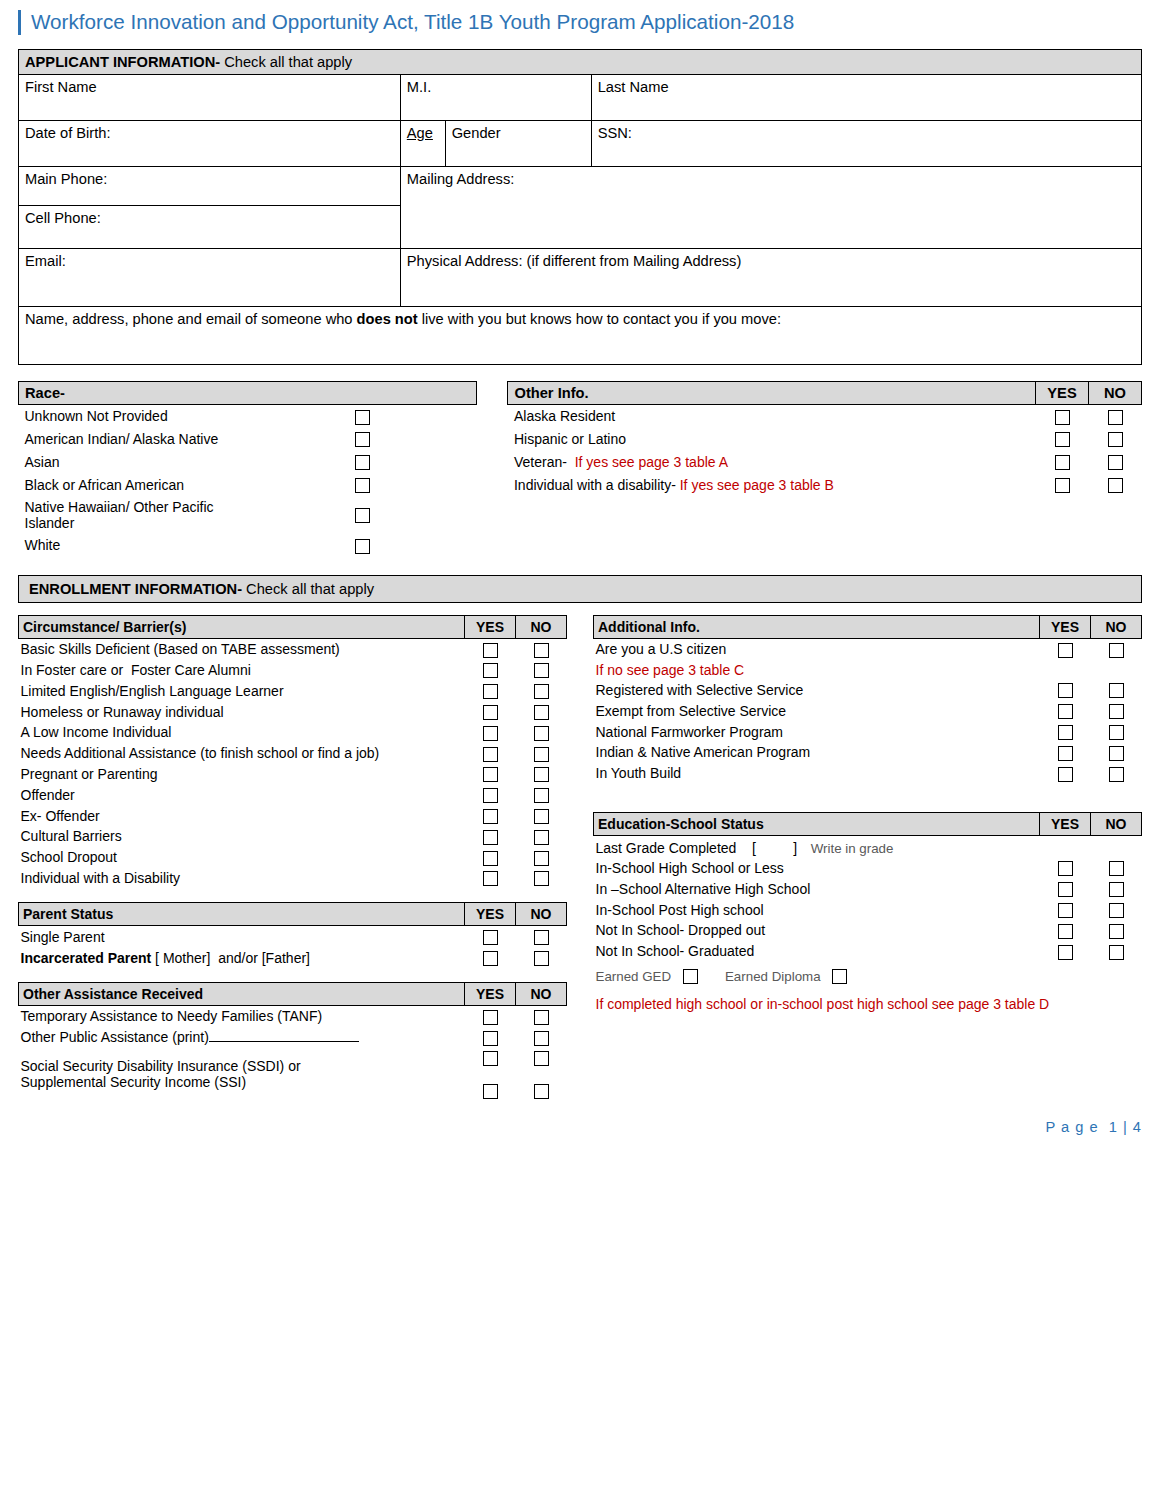Workforce Innovation and Opportunity Act, Title 1B Youth Program Application-2018
| APPLICANT INFORMATION- Check all that apply |
| First Name | M.I. | Last Name |
| Date of Birth: | Age | Gender | SSN: |
| Main Phone: | Mailing Address: |
| Cell Phone: |
| Email: | Physical Address: (if different from Mailing Address) |
| Name, address, phone and email of someone who does not live with you but knows how to contact you if you move: |
| Race- |
| --- |
| Unknown Not Provided | |
| American Indian/ Alaska Native | |
| Asian | |
| Black or African American | |
| Native Hawaiian/ Other Pacific Islander | |
| White | |
| Other Info. | YES | NO |
| --- | --- | --- |
| Alaska Resident | | |
| Hispanic or Latino | | |
| Veteran- If yes see page 3 table A | | |
| Individual with a disability- If yes see page 3 table B | | |
ENROLLMENT INFORMATION- Check all that apply
| Circumstance/ Barrier(s) | YES | NO |
| --- | --- | --- |
| Basic Skills Deficient (Based on TABE assessment) | | |
| In Foster care or Foster Care Alumni | | |
| Limited English/English Language Learner | | |
| Homeless or Runaway individual | | |
| A Low Income Individual | | |
| Needs Additional Assistance (to finish school or find a job) | | |
| Pregnant or Parenting | | |
| Offender | | |
| Ex- Offender | | |
| Cultural Barriers | | |
| School Dropout | | |
| Individual with a Disability | | |
| Parent Status | YES | NO |
| --- | --- | --- |
| Single Parent | | |
| Incarcerated Parent [ Mother] and/or [Father] | | |
| Other Assistance Received | YES | NO |
| --- | --- | --- |
| Temporary Assistance to Needy Families (TANF) | | |
| Other Public Assistance (print) | | |
| Social Security Disability Insurance (SSDI) or Supplemental Security Income (SSI) | | |
| Additional Info. | YES | NO |
| --- | --- | --- |
| Are you a U.S citizen | | |
| If no see page 3 table C | | |
| Registered with Selective Service | | |
| Exempt from Selective Service | | |
| National Farmworker Program | | |
| Indian & Native American Program | | |
| In Youth Build | | |
| Education-School Status | YES | NO |
| --- | --- | --- |
| Last Grade Completed [ ] Write in grade | | |
| In-School High School or Less | | |
| In –School Alternative High School | | |
| In-School Post High school | | |
| Not In School- Dropped out | | |
| Not In School- Graduated | | |
| Earned GED Earned Diploma |
| If completed high school or in-school post high school see page 3 table D |
P a g e 1 | 4